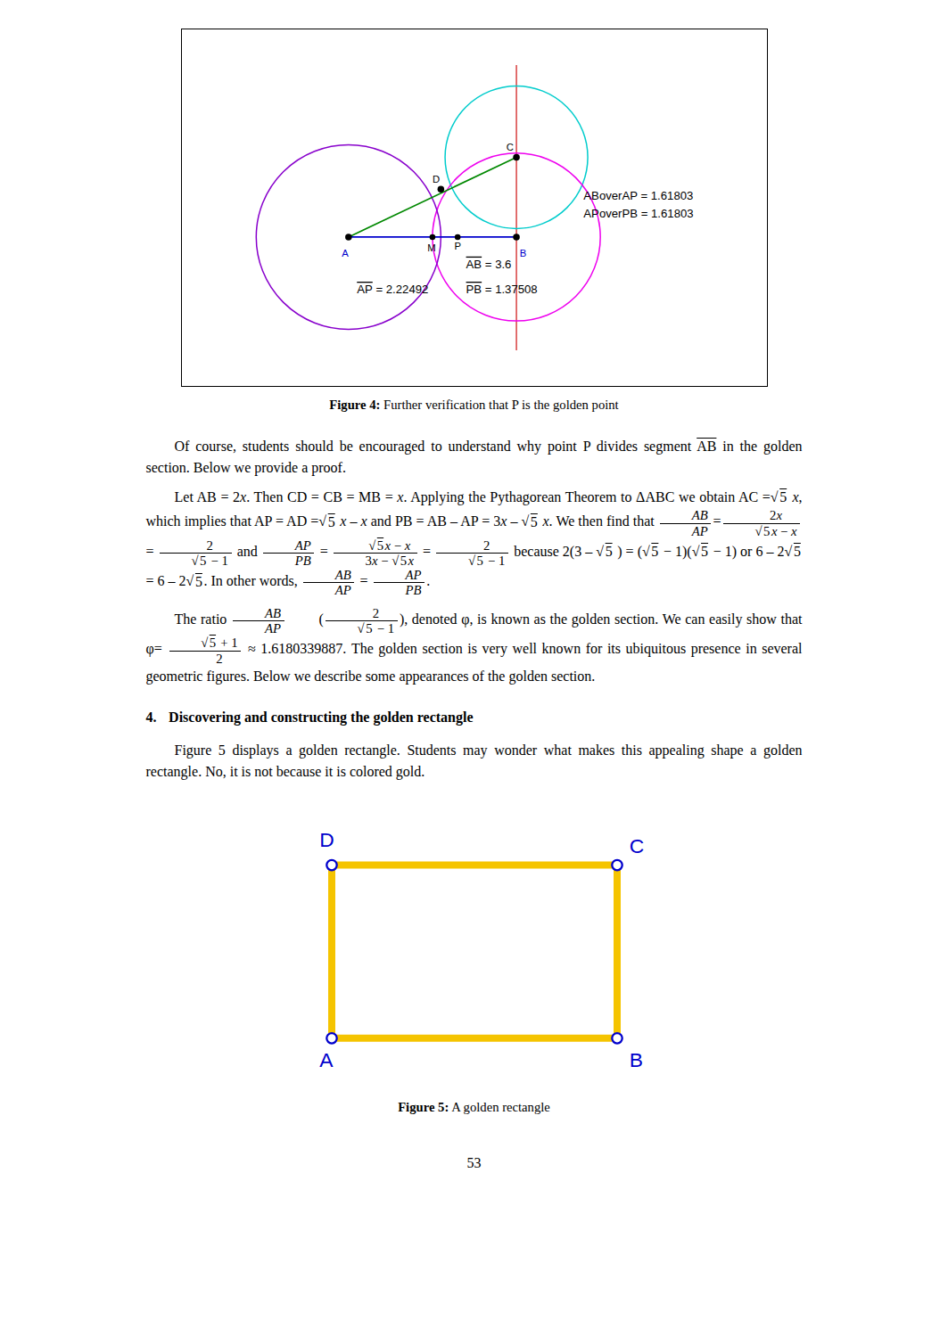A B C D M P ABoverAP = 1.61803 APoverPB = 1.61803 AB = 3.6 AP = 2.22492 PB = 1.37508
Figure 4: Further verification that P is the golden point
Of course, students should be encouraged to understand why point P divides segment AB in the golden section. Below we provide a proof.
Let AB = 2x. Then CD = CB = MB = x. Applying the Pythagorean Theorem to ΔABC we obtain AC =√5 x, which implies that AP = AD =√5 x – x and PB = AB – AP = 3x – √5 x. We then find that AB AP=2x√5 x − x = 2√5 − 1 and AP PB = √5 x − x 3x − √5 x = 2√5 − 1 because 2(3 – √5 ) = (√5 − 1)(√5 − 1) or 6 – 2√5 = 6 – 2√5. In other words, AB AP = AP PB.
The ratio AB AP (2√5 − 1), denoted φ, is known as the golden section. We can easily show that φ= √5 + 12 ≈ 1.6180339887. The golden section is very well known for its ubiquitous presence in several geometric figures. Below we describe some appearances of the golden section.
4. Discovering and constructing the golden rectangle
Figure 5 displays a golden rectangle. Students may wonder what makes this appealing shape a golden rectangle. No, it is not because it is colored gold.
D C A B
Figure 5: A golden rectangle
53